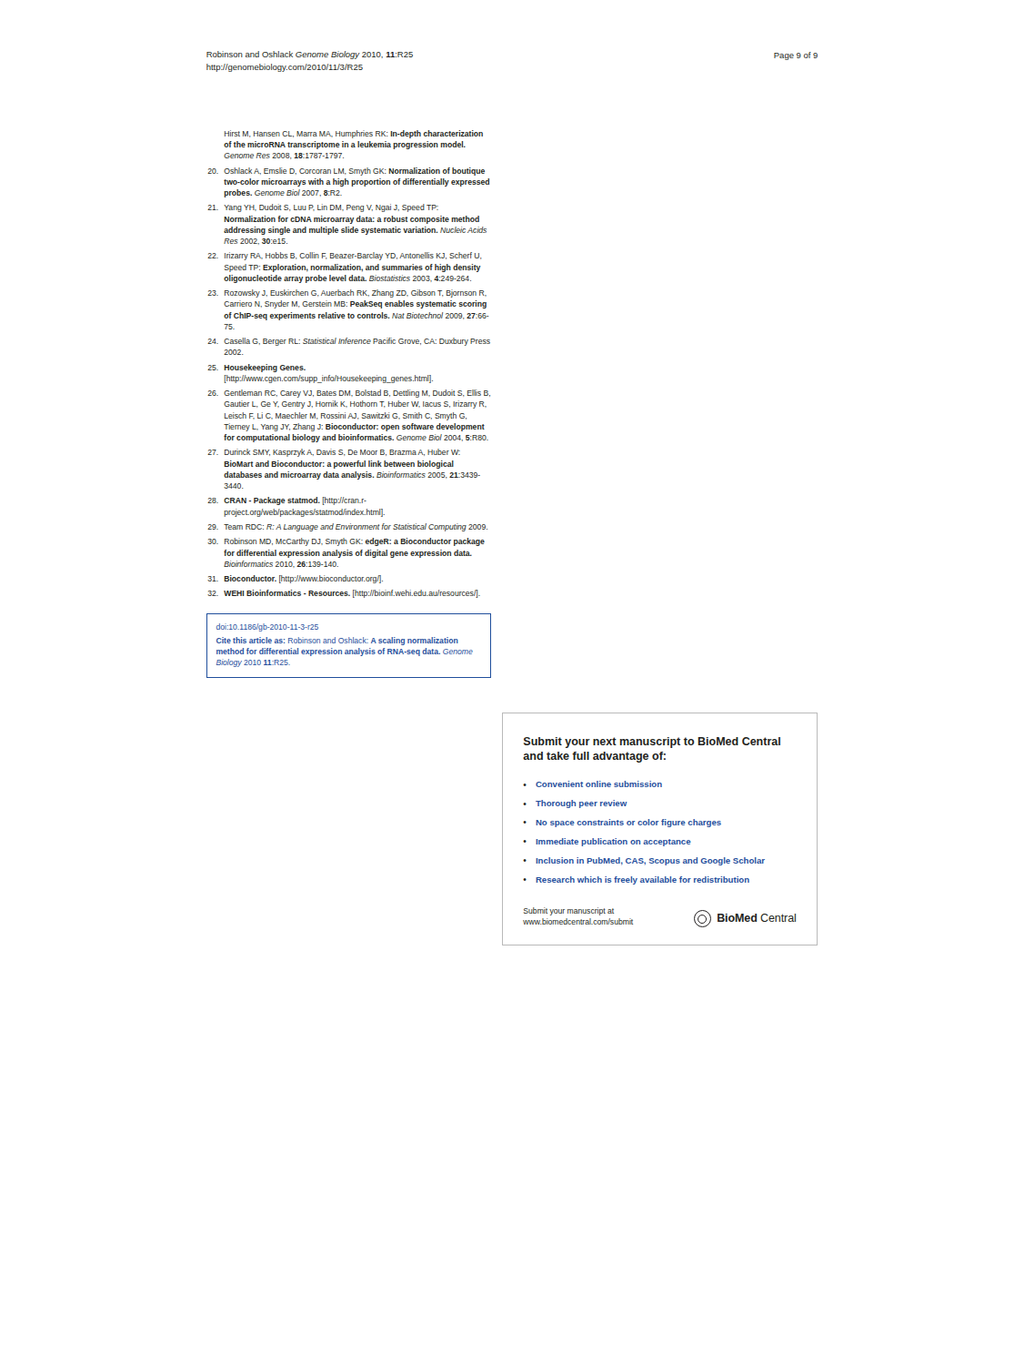Robinson and Oshlack Genome Biology 2010, 11:R25
http://genomebiology.com/2010/11/3/R25
Page 9 of 9
Hirst M, Hansen CL, Marra MA, Humphries RK: In-depth characterization of the microRNA transcriptome in a leukemia progression model. Genome Res 2008, 18:1787-1797.
20. Oshlack A, Emslie D, Corcoran LM, Smyth GK: Normalization of boutique two-color microarrays with a high proportion of differentially expressed probes. Genome Biol 2007, 8:R2.
21. Yang YH, Dudoit S, Luu P, Lin DM, Peng V, Ngai J, Speed TP: Normalization for cDNA microarray data: a robust composite method addressing single and multiple slide systematic variation. Nucleic Acids Res 2002, 30:e15.
22. Irizarry RA, Hobbs B, Collin F, Beazer-Barclay YD, Antonellis KJ, Scherf U, Speed TP: Exploration, normalization, and summaries of high density oligonucleotide array probe level data. Biostatistics 2003, 4:249-264.
23. Rozowsky J, Euskirchen G, Auerbach RK, Zhang ZD, Gibson T, Bjornson R, Carriero N, Snyder M, Gerstein MB: PeakSeq enables systematic scoring of ChIP-seq experiments relative to controls. Nat Biotechnol 2009, 27:66-75.
24. Casella G, Berger RL: Statistical Inference Pacific Grove, CA: Duxbury Press 2002.
25. Housekeeping Genes. [http://www.cgen.com/supp_info/Housekeeping_genes.html].
26. Gentleman RC, Carey VJ, Bates DM, Bolstad B, Dettling M, Dudoit S, Ellis B, Gautier L, Ge Y, Gentry J, Hornik K, Hothorn T, Huber W, Iacus S, Irizarry R, Leisch F, Li C, Maechler M, Rossini AJ, Sawitzki G, Smith C, Smyth G, Tierney L, Yang JY, Zhang J: Bioconductor: open software development for computational biology and bioinformatics. Genome Biol 2004, 5:R80.
27. Durinck SMY, Kasprzyk A, Davis S, De Moor B, Brazma A, Huber W: BioMart and Bioconductor: a powerful link between biological databases and microarray data analysis. Bioinformatics 2005, 21:3439-3440.
28. CRAN - Package statmod. [http://cran.r-project.org/web/packages/statmod/index.html].
29. Team RDC: R: A Language and Environment for Statistical Computing 2009.
30. Robinson MD, McCarthy DJ, Smyth GK: edgeR: a Bioconductor package for differential expression analysis of digital gene expression data. Bioinformatics 2010, 26:139-140.
31. Bioconductor. [http://www.bioconductor.org/].
32. WEHI Bioinformatics - Resources. [http://bioinf.wehi.edu.au/resources/].
doi:10.1186/gb-2010-11-3-r25
Cite this article as: Robinson and Oshlack: A scaling normalization method for differential expression analysis of RNA-seq data. Genome Biology 2010 11:R25.
Submit your next manuscript to BioMed Central
and take full advantage of:
Convenient online submission
Thorough peer review
No space constraints or color figure charges
Immediate publication on acceptance
Inclusion in PubMed, CAS, Scopus and Google Scholar
Research which is freely available for redistribution
Submit your manuscript at
www.biomedcentral.com/submit
Bio Med Central